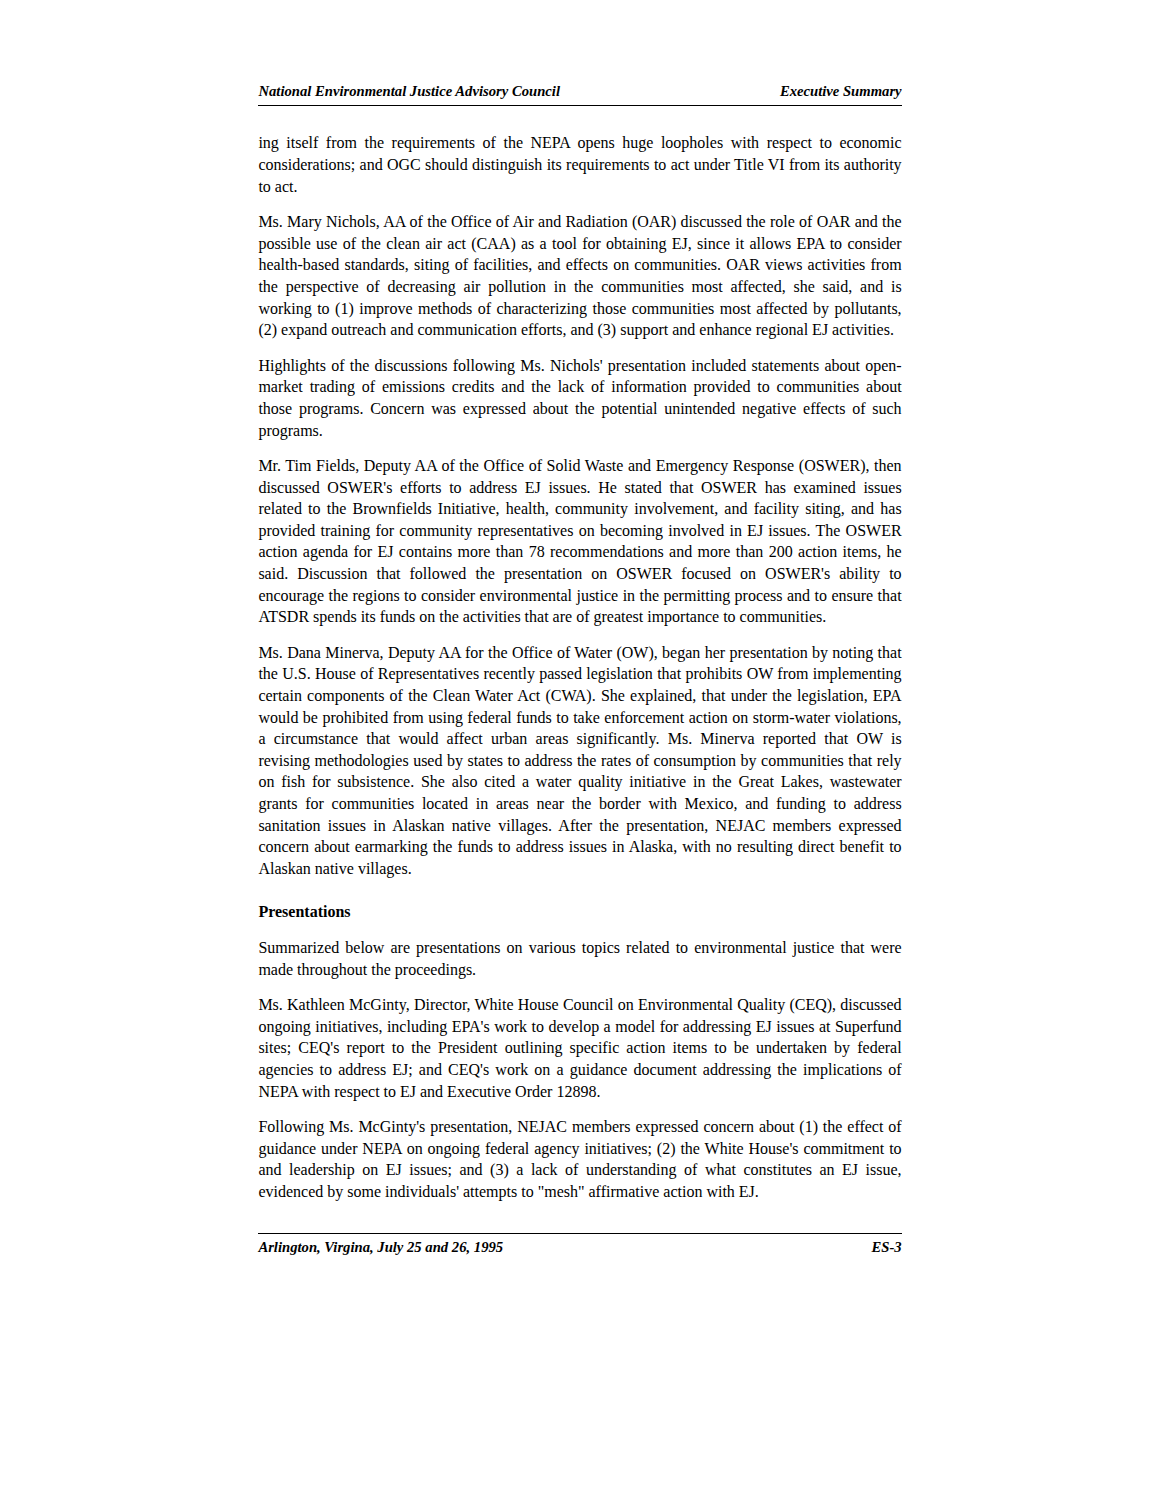National Environmental Justice Advisory Council Executive Summary
ing itself from the requirements of the NEPA opens huge loopholes with respect to economic considerations; and OGC should distinguish its requirements to act under Title VI from its authority to act.
Ms. Mary Nichols, AA of the Office of Air and Radiation (OAR) discussed the role of OAR and the possible use of the clean air act (CAA) as a tool for obtaining EJ, since it allows EPA to consider health-based standards, siting of facilities, and effects on communities. OAR views activities from the perspective of decreasing air pollution in the communities most affected, she said, and is working to (1) improve methods of characterizing those communities most affected by pollutants, (2) expand outreach and communication efforts, and (3) support and enhance regional EJ activities.
Highlights of the discussions following Ms. Nichols' presentation included statements about open-market trading of emissions credits and the lack of information provided to communities about those programs. Concern was expressed about the potential unintended negative effects of such programs.
Mr. Tim Fields, Deputy AA of the Office of Solid Waste and Emergency Response (OSWER), then discussed OSWER's efforts to address EJ issues. He stated that OSWER has examined issues related to the Brownfields Initiative, health, community involvement, and facility siting, and has provided training for community representatives on becoming involved in EJ issues. The OSWER action agenda for EJ contains more than 78 recommendations and more than 200 action items, he said. Discussion that followed the presentation on OSWER focused on OSWER's ability to encourage the regions to consider environmental justice in the permitting process and to ensure that ATSDR spends its funds on the activities that are of greatest importance to communities.
Ms. Dana Minerva, Deputy AA for the Office of Water (OW), began her presentation by noting that the U.S. House of Representatives recently passed legislation that prohibits OW from implementing certain components of the Clean Water Act (CWA). She explained, that under the legislation, EPA would be prohibited from using federal funds to take enforcement action on storm-water violations, a circumstance that would affect urban areas significantly. Ms. Minerva reported that OW is revising methodologies used by states to address the rates of consumption by communities that rely on fish for subsistence. She also cited a water quality initiative in the Great Lakes, wastewater grants for communities located in areas near the border with Mexico, and funding to address sanitation issues in Alaskan native villages. After the presentation, NEJAC members expressed concern about earmarking the funds to address issues in Alaska, with no resulting direct benefit to Alaskan native villages.
Presentations
Summarized below are presentations on various topics related to environmental justice that were made throughout the proceedings.
Ms. Kathleen McGinty, Director, White House Council on Environmental Quality (CEQ), discussed ongoing initiatives, including EPA's work to develop a model for addressing EJ issues at Superfund sites; CEQ's report to the President outlining specific action items to be undertaken by federal agencies to address EJ; and CEQ's work on a guidance document addressing the implications of NEPA with respect to EJ and Executive Order 12898.
Following Ms. McGinty's presentation, NEJAC members expressed concern about (1) the effect of guidance under NEPA on ongoing federal agency initiatives; (2) the White House's commitment to and leadership on EJ issues; and (3) a lack of understanding of what constitutes an EJ issue, evidenced by some individuals' attempts to "mesh" affirmative action with EJ.
Arlington, Virgina, July 25 and 26, 1995 ES-3